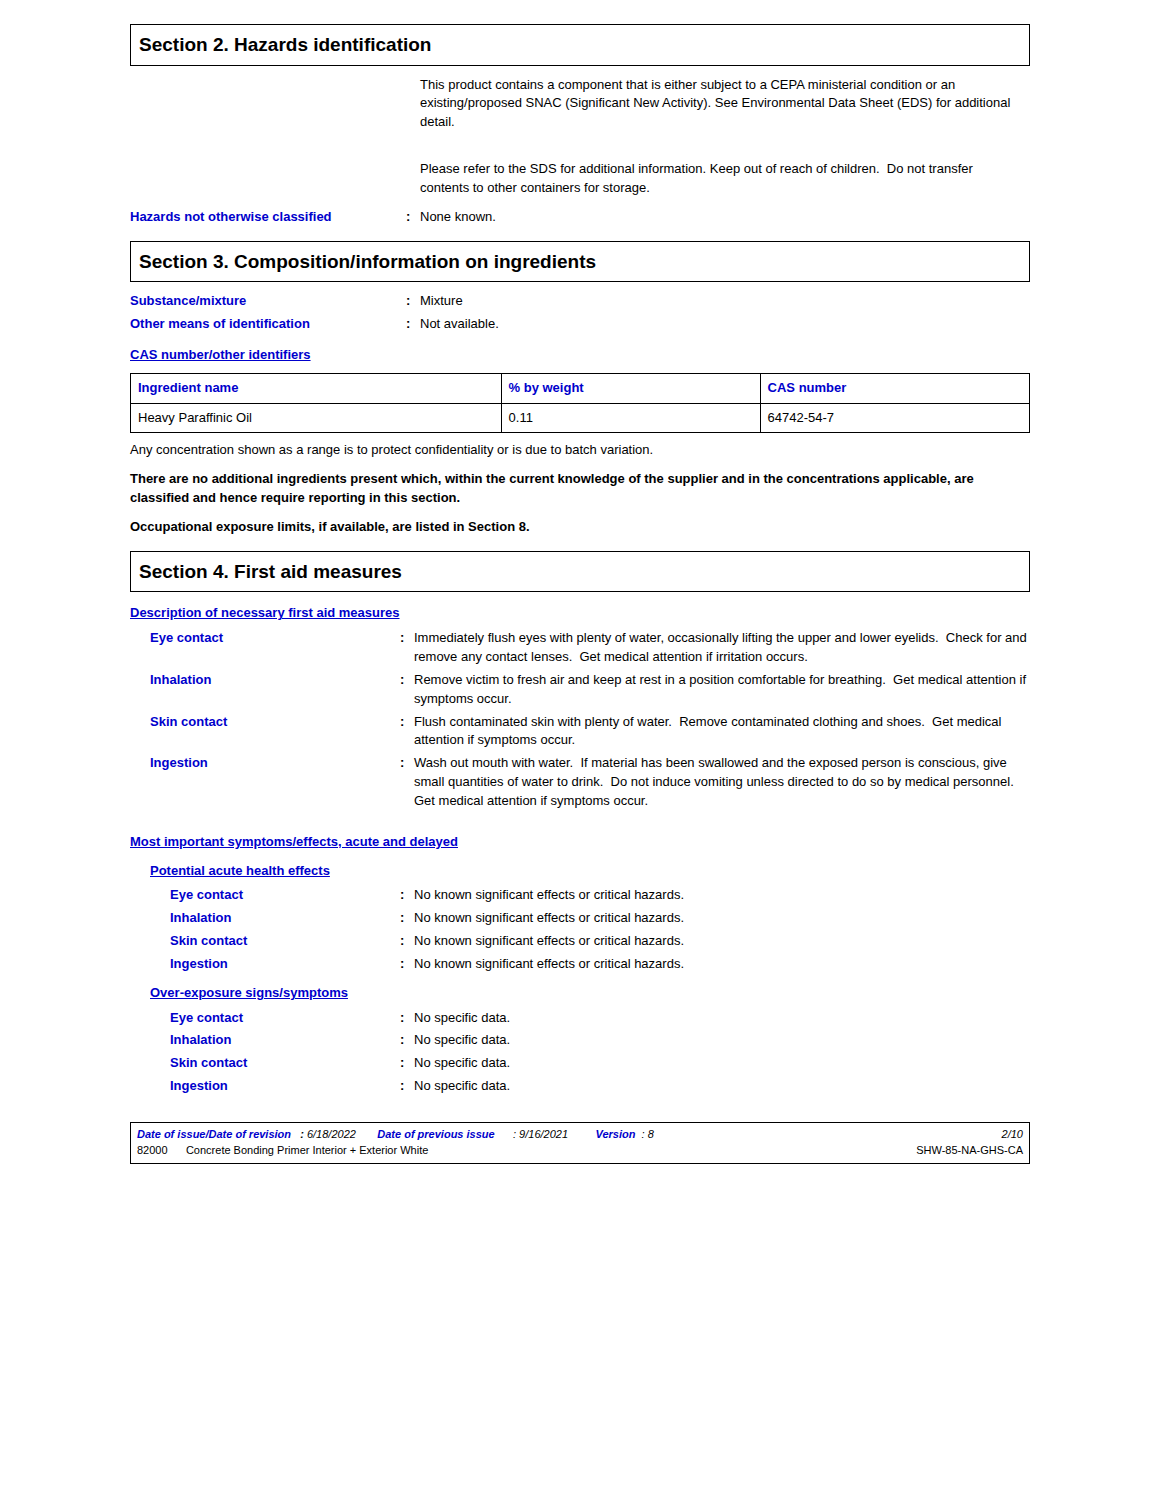Section 2. Hazards identification
This product contains a component that is either subject to a CEPA ministerial condition or an existing/proposed SNAC (Significant New Activity). See Environmental Data Sheet (EDS) for additional detail.
Please refer to the SDS for additional information. Keep out of reach of children. Do not transfer contents to other containers for storage.
Hazards not otherwise classified
:
None known.
Section 3. Composition/information on ingredients
Substance/mixture
:
Mixture
Other means of identification
:
Not available.
CAS number/other identifiers
| Ingredient name | % by weight | CAS number |
| --- | --- | --- |
| Heavy Paraffinic Oil | 0.11 | 64742-54-7 |
Any concentration shown as a range is to protect confidentiality or is due to batch variation.
There are no additional ingredients present which, within the current knowledge of the supplier and in the concentrations applicable, are classified and hence require reporting in this section.
Occupational exposure limits, if available, are listed in Section 8.
Section 4. First aid measures
Description of necessary first aid measures
Eye contact
:
Immediately flush eyes with plenty of water, occasionally lifting the upper and lower eyelids. Check for and remove any contact lenses. Get medical attention if irritation occurs.
Inhalation
:
Remove victim to fresh air and keep at rest in a position comfortable for breathing. Get medical attention if symptoms occur.
Skin contact
:
Flush contaminated skin with plenty of water. Remove contaminated clothing and shoes. Get medical attention if symptoms occur.
Ingestion
:
Wash out mouth with water. If material has been swallowed and the exposed person is conscious, give small quantities of water to drink. Do not induce vomiting unless directed to do so by medical personnel. Get medical attention if symptoms occur.
Most important symptoms/effects, acute and delayed
Potential acute health effects
Eye contact
:
No known significant effects or critical hazards.
Inhalation
:
No known significant effects or critical hazards.
Skin contact
:
No known significant effects or critical hazards.
Ingestion
:
No known significant effects or critical hazards.
Over-exposure signs/symptoms
Eye contact
:
No specific data.
Inhalation
:
No specific data.
Skin contact
:
No specific data.
Ingestion
:
No specific data.
Date of issue/Date of revision : 6/18/2022 Date of previous issue : 9/16/2021 Version : 8
2/10
82000 Concrete Bonding Primer Interior + Exterior White
SHW-85-NA-GHS-CA